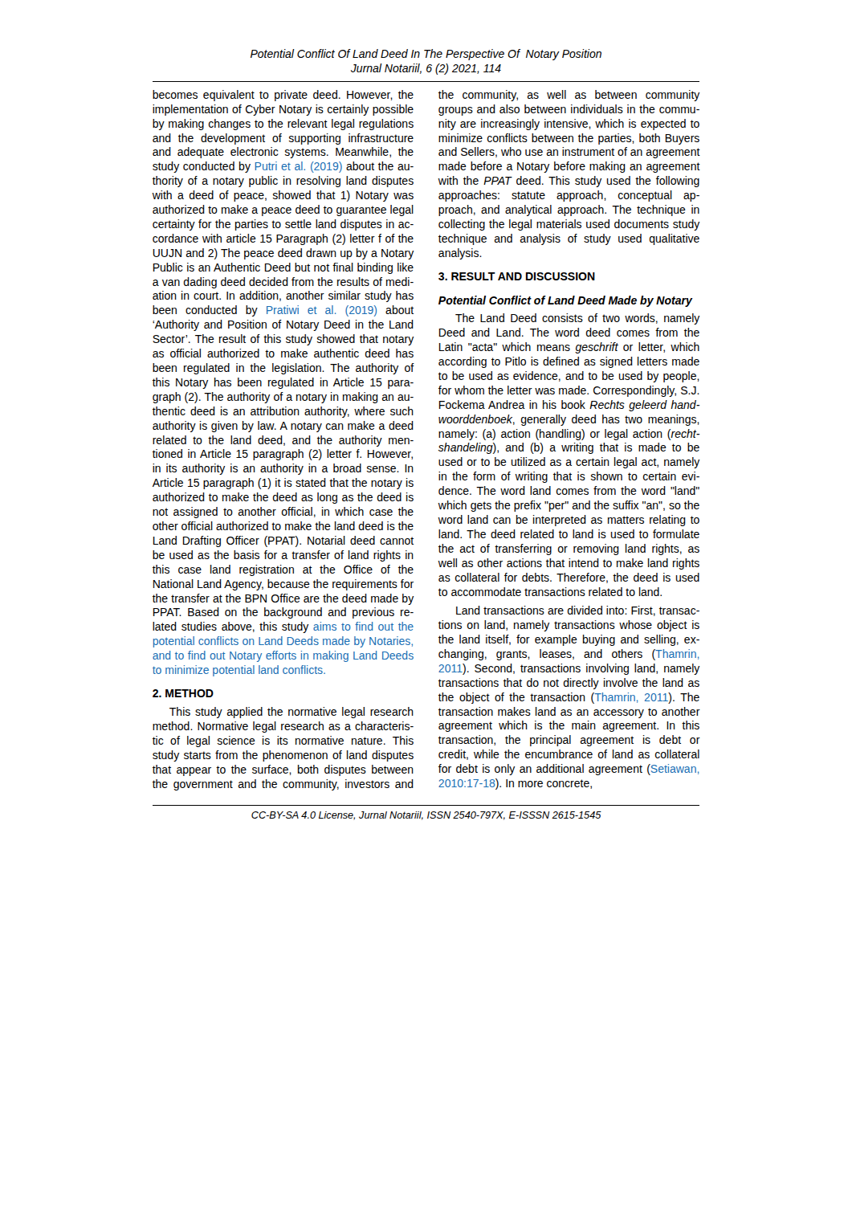Potential Conflict Of Land Deed In The Perspective Of Notary Position
Jurnal Notariil, 6 (2) 2021, 114
becomes equivalent to private deed. However, the implementation of Cyber Notary is certainly possible by making changes to the relevant legal regulations and the development of supporting infrastructure and adequate electronic systems. Meanwhile, the study conducted by Putri et al. (2019) about the authority of a notary public in resolving land disputes with a deed of peace, showed that 1) Notary was authorized to make a peace deed to guarantee legal certainty for the parties to settle land disputes in accordance with article 15 Paragraph (2) letter f of the UUJN and 2) The peace deed drawn up by a Notary Public is an Authentic Deed but not final binding like a van dading deed decided from the results of mediation in court. In addition, another similar study has been conducted by Pratiwi et al. (2019) about ‘Authority and Position of Notary Deed in the Land Sector’. The result of this study showed that notary as official authorized to make authentic deed has been regulated in the legislation. The authority of this Notary has been regulated in Article 15 paragraph (2). The authority of a notary in making an authentic deed is an attribution authority, where such authority is given by law. A notary can make a deed related to the land deed, and the authority mentioned in Article 15 paragraph (2) letter f. However, in its authority is an authority in a broad sense. In Article 15 paragraph (1) it is stated that the notary is authorized to make the deed as long as the deed is not assigned to another official, in which case the other official authorized to make the land deed is the Land Drafting Officer (PPAT). Notarial deed cannot be used as the basis for a transfer of land rights in this case land registration at the Office of the National Land Agency, because the requirements for the transfer at the BPN Office are the deed made by PPAT. Based on the background and previous related studies above, this study aims to find out the potential conflicts on Land Deeds made by Notaries, and to find out Notary efforts in making Land Deeds to minimize potential land conflicts.
2. METHOD
This study applied the normative legal research method. Normative legal research as a characteristic of legal science is its normative nature. This study starts from the phenomenon of land disputes that appear to the surface, both disputes between the government and the community, investors and the community, as well as between community groups and also between individuals in the community are increasingly intensive, which is expected to minimize conflicts between the parties, both Buyers and Sellers, who use an instrument of an agreement made before a Notary before making an agreement with the PPAT deed. This study used the following approaches: statute approach, conceptual approach, and analytical approach. The technique in collecting the legal materials used documents study technique and analysis of study used qualitative analysis.
3. RESULT AND DISCUSSION
Potential Conflict of Land Deed Made by Notary
The Land Deed consists of two words, namely Deed and Land. The word deed comes from the Latin "acta" which means geschrift or letter, which according to Pitlo is defined as signed letters made to be used as evidence, and to be used by people, for whom the letter was made. Correspondingly, S.J. Fockema Andrea in his book Rechts geleerd handwoorddenboek, generally deed has two meanings, namely: (a) action (handling) or legal action (rechtshandeling), and (b) a writing that is made to be used or to be utilized as a certain legal act, namely in the form of writing that is shown to certain evidence. The word land comes from the word "land" which gets the prefix "per" and the suffix "an", so the word land can be interpreted as matters relating to land. The deed related to land is used to formulate the act of transferring or removing land rights, as well as other actions that intend to make land rights as collateral for debts. Therefore, the deed is used to accommodate transactions related to land.
Land transactions are divided into: First, transactions on land, namely transactions whose object is the land itself, for example buying and selling, exchanging, grants, leases, and others (Thamrin, 2011). Second, transactions involving land, namely transactions that do not directly involve the land as the object of the transaction (Thamrin, 2011). The transaction makes land as an accessory to another agreement which is the main agreement. In this transaction, the principal agreement is debt or credit, while the encumbrance of land as collateral for debt is only an additional agreement (Setiawan, 2010:17-18). In more concrete,
CC-BY-SA 4.0 License, Jurnal Notariil, ISSN 2540-797X, E-ISSSN 2615-1545